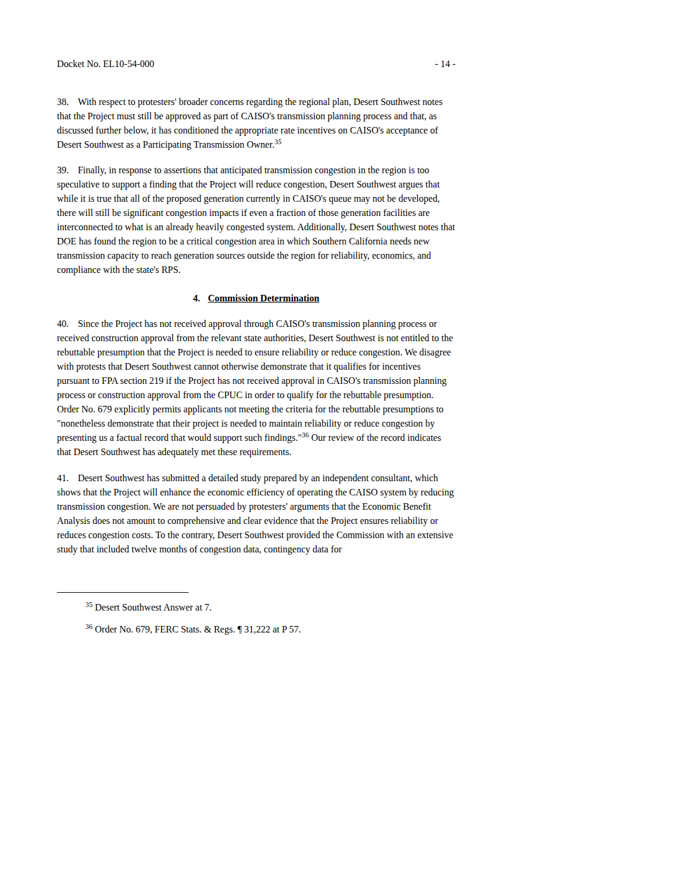Docket No. EL10-54-000 - 14 -
38. With respect to protesters' broader concerns regarding the regional plan, Desert Southwest notes that the Project must still be approved as part of CAISO's transmission planning process and that, as discussed further below, it has conditioned the appropriate rate incentives on CAISO's acceptance of Desert Southwest as a Participating Transmission Owner.35
39. Finally, in response to assertions that anticipated transmission congestion in the region is too speculative to support a finding that the Project will reduce congestion, Desert Southwest argues that while it is true that all of the proposed generation currently in CAISO's queue may not be developed, there will still be significant congestion impacts if even a fraction of those generation facilities are interconnected to what is an already heavily congested system. Additionally, Desert Southwest notes that DOE has found the region to be a critical congestion area in which Southern California needs new transmission capacity to reach generation sources outside the region for reliability, economics, and compliance with the state's RPS.
4. Commission Determination
40. Since the Project has not received approval through CAISO's transmission planning process or received construction approval from the relevant state authorities, Desert Southwest is not entitled to the rebuttable presumption that the Project is needed to ensure reliability or reduce congestion. We disagree with protests that Desert Southwest cannot otherwise demonstrate that it qualifies for incentives pursuant to FPA section 219 if the Project has not received approval in CAISO's transmission planning process or construction approval from the CPUC in order to qualify for the rebuttable presumption. Order No. 679 explicitly permits applicants not meeting the criteria for the rebuttable presumptions to "nonetheless demonstrate that their project is needed to maintain reliability or reduce congestion by presenting us a factual record that would support such findings."36 Our review of the record indicates that Desert Southwest has adequately met these requirements.
41. Desert Southwest has submitted a detailed study prepared by an independent consultant, which shows that the Project will enhance the economic efficiency of operating the CAISO system by reducing transmission congestion. We are not persuaded by protesters' arguments that the Economic Benefit Analysis does not amount to comprehensive and clear evidence that the Project ensures reliability or reduces congestion costs. To the contrary, Desert Southwest provided the Commission with an extensive study that included twelve months of congestion data, contingency data for
35 Desert Southwest Answer at 7.
36 Order No. 679, FERC Stats. & Regs. ¶ 31,222 at P 57.